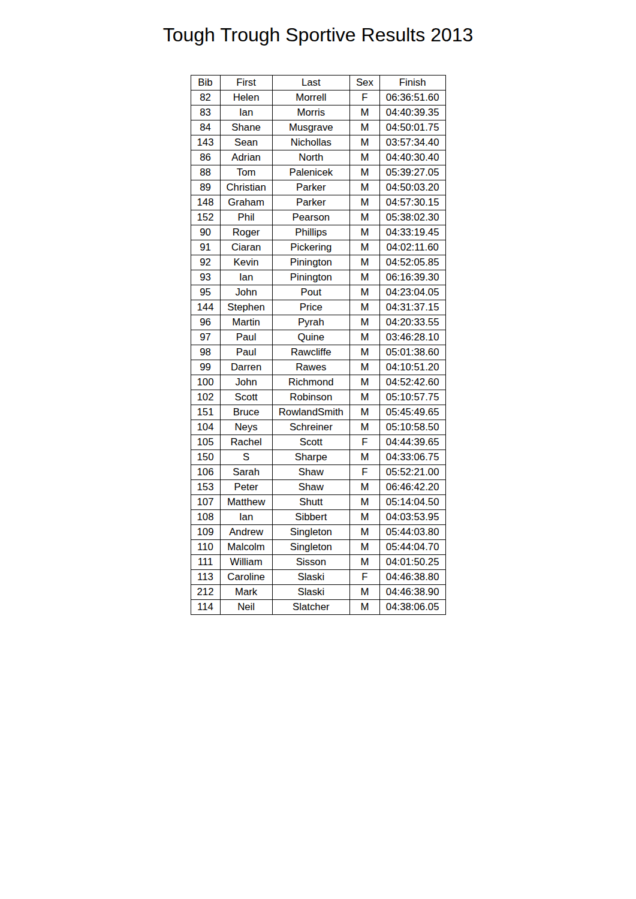Tough Trough Sportive Results 2013
| Bib | First | Last | Sex | Finish |
| --- | --- | --- | --- | --- |
| 82 | Helen | Morrell | F | 06:36:51.60 |
| 83 | Ian | Morris | M | 04:40:39.35 |
| 84 | Shane | Musgrave | M | 04:50:01.75 |
| 143 | Sean | Nichollas | M | 03:57:34.40 |
| 86 | Adrian | North | M | 04:40:30.40 |
| 88 | Tom | Palenicek | M | 05:39:27.05 |
| 89 | Christian | Parker | M | 04:50:03.20 |
| 148 | Graham | Parker | M | 04:57:30.15 |
| 152 | Phil | Pearson | M | 05:38:02.30 |
| 90 | Roger | Phillips | M | 04:33:19.45 |
| 91 | Ciaran | Pickering | M | 04:02:11.60 |
| 92 | Kevin | Pinington | M | 04:52:05.85 |
| 93 | Ian | Pinington | M | 06:16:39.30 |
| 95 | John | Pout | M | 04:23:04.05 |
| 144 | Stephen | Price | M | 04:31:37.15 |
| 96 | Martin | Pyrah | M | 04:20:33.55 |
| 97 | Paul | Quine | M | 03:46:28.10 |
| 98 | Paul | Rawcliffe | M | 05:01:38.60 |
| 99 | Darren | Rawes | M | 04:10:51.20 |
| 100 | John | Richmond | M | 04:52:42.60 |
| 102 | Scott | Robinson | M | 05:10:57.75 |
| 151 | Bruce | RowlandSmith | M | 05:45:49.65 |
| 104 | Neys | Schreiner | M | 05:10:58.50 |
| 105 | Rachel | Scott | F | 04:44:39.65 |
| 150 | S | Sharpe | M | 04:33:06.75 |
| 106 | Sarah | Shaw | F | 05:52:21.00 |
| 153 | Peter | Shaw | M | 06:46:42.20 |
| 107 | Matthew | Shutt | M | 05:14:04.50 |
| 108 | Ian | Sibbert | M | 04:03:53.95 |
| 109 | Andrew | Singleton | M | 05:44:03.80 |
| 110 | Malcolm | Singleton | M | 05:44:04.70 |
| 111 | William | Sisson | M | 04:01:50.25 |
| 113 | Caroline | Slaski | F | 04:46:38.80 |
| 212 | Mark | Slaski | M | 04:46:38.90 |
| 114 | Neil | Slatcher | M | 04:38:06.05 |